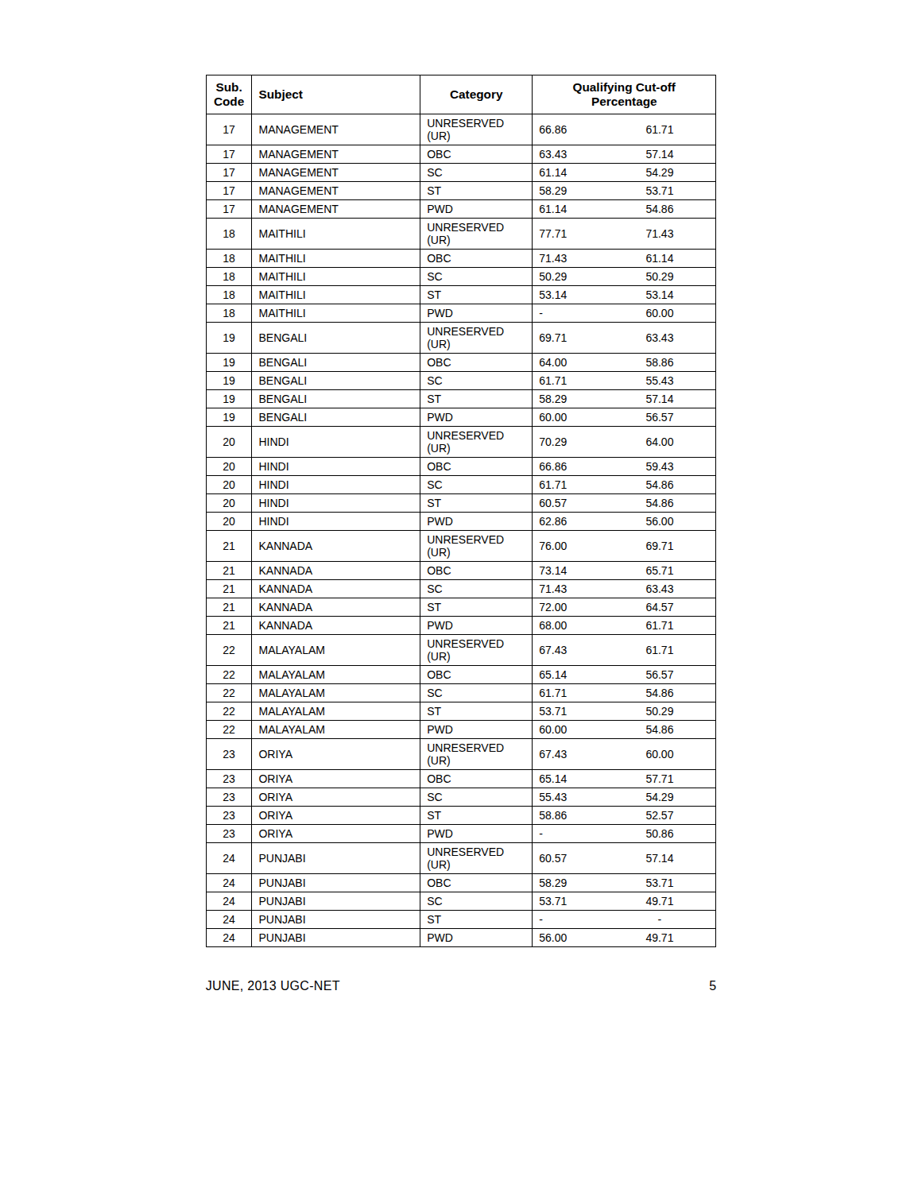| Sub. Code | Subject | Category | Qualifying Cut-off Percentage |
| --- | --- | --- | --- |
| 17 | MANAGEMENT | UNRESERVED (UR) | 66.86 | 61.71 |
| 17 | MANAGEMENT | OBC | 63.43 | 57.14 |
| 17 | MANAGEMENT | SC | 61.14 | 54.29 |
| 17 | MANAGEMENT | ST | 58.29 | 53.71 |
| 17 | MANAGEMENT | PWD | 61.14 | 54.86 |
| 18 | MAITHILI | UNRESERVED (UR) | 77.71 | 71.43 |
| 18 | MAITHILI | OBC | 71.43 | 61.14 |
| 18 | MAITHILI | SC | 50.29 | 50.29 |
| 18 | MAITHILI | ST | 53.14 | 53.14 |
| 18 | MAITHILI | PWD | - | 60.00 |
| 19 | BENGALI | UNRESERVED (UR) | 69.71 | 63.43 |
| 19 | BENGALI | OBC | 64.00 | 58.86 |
| 19 | BENGALI | SC | 61.71 | 55.43 |
| 19 | BENGALI | ST | 58.29 | 57.14 |
| 19 | BENGALI | PWD | 60.00 | 56.57 |
| 20 | HINDI | UNRESERVED (UR) | 70.29 | 64.00 |
| 20 | HINDI | OBC | 66.86 | 59.43 |
| 20 | HINDI | SC | 61.71 | 54.86 |
| 20 | HINDI | ST | 60.57 | 54.86 |
| 20 | HINDI | PWD | 62.86 | 56.00 |
| 21 | KANNADA | UNRESERVED (UR) | 76.00 | 69.71 |
| 21 | KANNADA | OBC | 73.14 | 65.71 |
| 21 | KANNADA | SC | 71.43 | 63.43 |
| 21 | KANNADA | ST | 72.00 | 64.57 |
| 21 | KANNADA | PWD | 68.00 | 61.71 |
| 22 | MALAYALAM | UNRESERVED (UR) | 67.43 | 61.71 |
| 22 | MALAYALAM | OBC | 65.14 | 56.57 |
| 22 | MALAYALAM | SC | 61.71 | 54.86 |
| 22 | MALAYALAM | ST | 53.71 | 50.29 |
| 22 | MALAYALAM | PWD | 60.00 | 54.86 |
| 23 | ORIYA | UNRESERVED (UR) | 67.43 | 60.00 |
| 23 | ORIYA | OBC | 65.14 | 57.71 |
| 23 | ORIYA | SC | 55.43 | 54.29 |
| 23 | ORIYA | ST | 58.86 | 52.57 |
| 23 | ORIYA | PWD | - | 50.86 |
| 24 | PUNJABI | UNRESERVED (UR) | 60.57 | 57.14 |
| 24 | PUNJABI | OBC | 58.29 | 53.71 |
| 24 | PUNJABI | SC | 53.71 | 49.71 |
| 24 | PUNJABI | ST | - | - |
| 24 | PUNJABI | PWD | 56.00 | 49.71 |
JUNE, 2013 UGC-NET 5